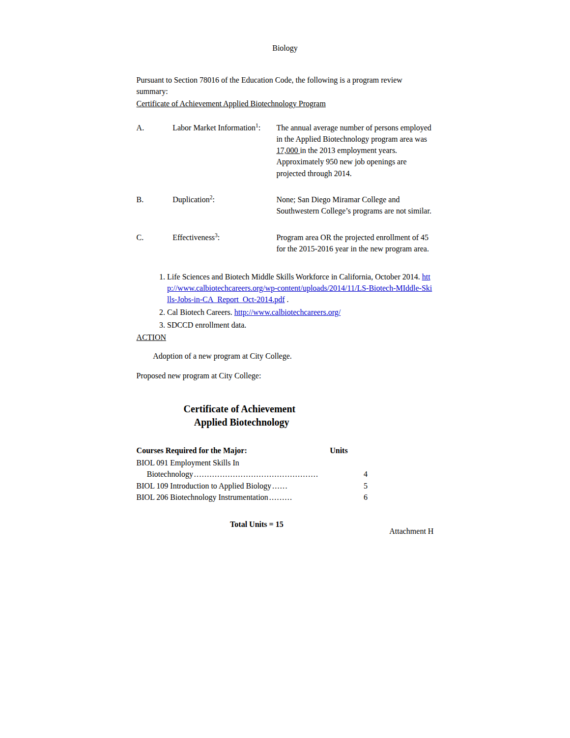Biology
Pursuant to Section 78016 of the Education Code, the following is a program review summary:
Certificate of Achievement Applied Biotechnology Program
| A. | Labor Market Information 1 : | The annual average number of persons employed in the Applied Biotechnology program area was 17,000 in the 2013 employment years. Approximately 950 new job openings are projected through 2014. |
| B. | Duplication 2 : | None; San Diego Miramar College and Southwestern College’s programs are not similar. |
| C. | Effectiveness 3 : | Program area OR the projected enrollment of 45 for the 2015-2016 year in the new program area. |
Life Sciences and Biotech Middle Skills Workforce in California, October 2014. http://www.calbiotechcareers.org/wp-content/uploads/2014/11/LS-Biotech-MIddle-Skills-Jobs-in-CA_Report_Oct-2014.pdf .
Cal Biotech Careers. http://www.calbiotechcareers.org/
SDCCD enrollment data.
ACTION
Adoption of a new program at City College.
Proposed new program at City College:
Certificate of Achievement
Applied Biotechnology
Courses Required for the Major: Units
BIOL 091 Employment Skills In
Biotechnology ................................................ 4
BIOL 109 Introduction to Applied Biology ...... 5
BIOL 206 Biotechnology Instrumentation ......... 6
Total Units = 15
Attachment H